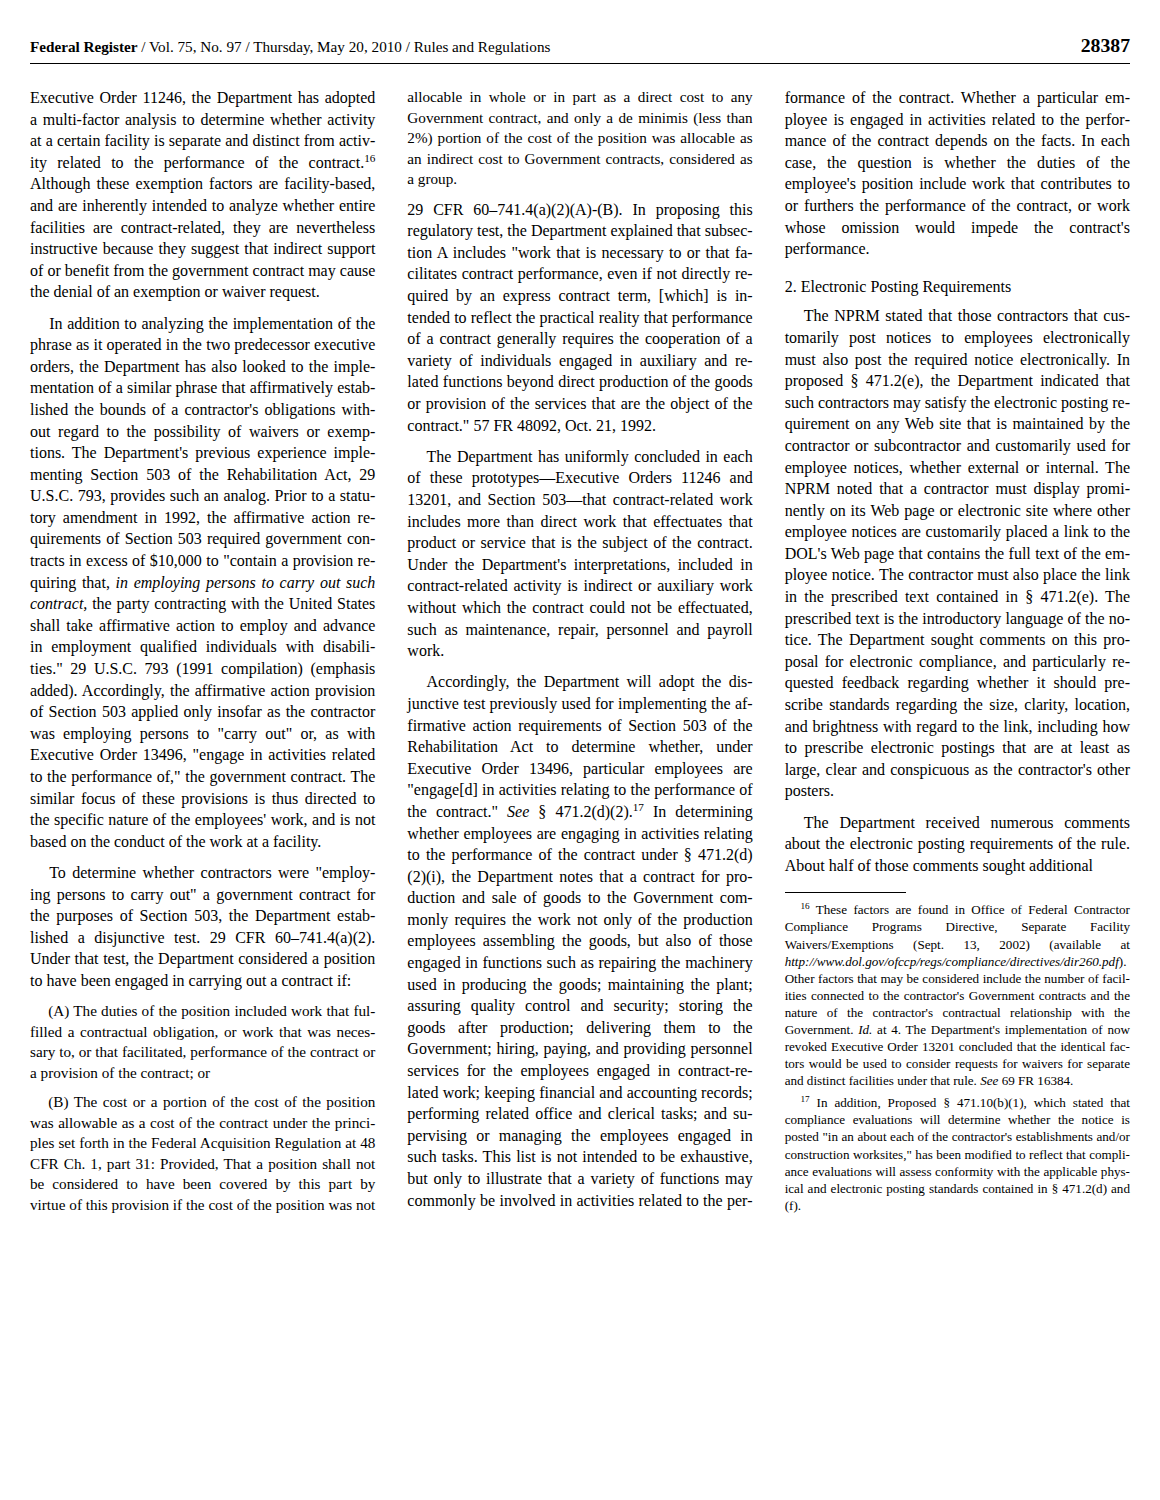Federal Register / Vol. 75, No. 97 / Thursday, May 20, 2010 / Rules and Regulations
28387
Executive Order 11246, the Department has adopted a multi-factor analysis to determine whether activity at a certain facility is separate and distinct from activity related to the performance of the contract.16 Although these exemption factors are facility-based, and are inherently intended to analyze whether entire facilities are contract-related, they are nevertheless instructive because they suggest that indirect support of or benefit from the government contract may cause the denial of an exemption or waiver request.
In addition to analyzing the implementation of the phrase as it operated in the two predecessor executive orders, the Department has also looked to the implementation of a similar phrase that affirmatively established the bounds of a contractor's obligations without regard to the possibility of waivers or exemptions. The Department's previous experience implementing Section 503 of the Rehabilitation Act, 29 U.S.C. 793, provides such an analog. Prior to a statutory amendment in 1992, the affirmative action requirements of Section 503 required government contracts in excess of $10,000 to "contain a provision requiring that, in employing persons to carry out such contract, the party contracting with the United States shall take affirmative action to employ and advance in employment qualified individuals with disabilities." 29 U.S.C. 793 (1991 compilation) (emphasis added). Accordingly, the affirmative action provision of Section 503 applied only insofar as the contractor was employing persons to "carry out" or, as with Executive Order 13496, "engage in activities related to the performance of," the government contract. The similar focus of these provisions is thus directed to the specific nature of the employees' work, and is not based on the conduct of the work at a facility.
To determine whether contractors were "employing persons to carry out" a government contract for the purposes of Section 503, the Department established a disjunctive test. 29 CFR 60–741.4(a)(2). Under that test, the Department considered a position to have been engaged in carrying out a contract if:
(A) The duties of the position included work that fulfilled a contractual obligation, or work that was necessary to, or that facilitated, performance of the contract or a provision of the contract; or
(B) The cost or a portion of the cost of the position was allowable as a cost of the contract under the principles set forth in the Federal Acquisition Regulation at 48 CFR Ch. 1, part 31: Provided, That a position shall not be considered to have been covered by this part by virtue of this provision if the cost of the position was not allocable in whole or in part as a direct cost to any Government contract, and only a de minimis (less than 2%) portion of the cost of the position was allocable as an indirect cost to Government contracts, considered as a group.
29 CFR 60–741.4(a)(2)(A)-(B). In proposing this regulatory test, the Department explained that subsection A includes "work that is necessary to or that facilitates contract performance, even if not directly required by an express contract term, [which] is intended to reflect the practical reality that performance of a contract generally requires the cooperation of a variety of individuals engaged in auxiliary and related functions beyond direct production of the goods or provision of the services that are the object of the contract." 57 FR 48092, Oct. 21, 1992.
The Department has uniformly concluded in each of these prototypes—Executive Orders 11246 and 13201, and Section 503—that contract-related work includes more than direct work that effectuates that product or service that is the subject of the contract. Under the Department's interpretations, included in contract-related activity is indirect or auxiliary work without which the contract could not be effectuated, such as maintenance, repair, personnel and payroll work.
Accordingly, the Department will adopt the disjunctive test previously used for implementing the affirmative action requirements of Section 503 of the Rehabilitation Act to determine whether, under Executive Order 13496, particular employees are "engage[d] in activities relating to the performance of the contract." See § 471.2(d)(2).17 In determining whether employees are engaging in activities relating to the performance of the contract under § 471.2(d)(2)(i), the Department notes that a contract for production and sale of goods to the Government commonly requires the work not only of the production employees assembling the goods, but also of those engaged in functions such as repairing the machinery used in producing the goods; maintaining the plant; assuring quality control and security; storing the goods after production; delivering them to the Government; hiring, paying, and providing personnel services for the employees engaged in contract-related work; keeping financial and accounting records; performing related office and clerical tasks; and supervising or managing the employees engaged in such tasks. This list is not intended to be exhaustive, but only to illustrate that a variety of functions may commonly be involved in activities related to the performance of the contract. Whether a particular employee is engaged in activities related to the performance of the contract depends on the facts. In each case, the question is whether the duties of the employee's position include work that contributes to or furthers the performance of the contract, or work whose omission would impede the contract's performance.
2. Electronic Posting Requirements
The NPRM stated that those contractors that customarily post notices to employees electronically must also post the required notice electronically. In proposed § 471.2(e), the Department indicated that such contractors may satisfy the electronic posting requirement on any Web site that is maintained by the contractor or subcontractor and customarily used for employee notices, whether external or internal. The NPRM noted that a contractor must display prominently on its Web page or electronic site where other employee notices are customarily placed a link to the DOL's Web page that contains the full text of the employee notice. The contractor must also place the link in the prescribed text contained in § 471.2(e). The prescribed text is the introductory language of the notice. The Department sought comments on this proposal for electronic compliance, and particularly requested feedback regarding whether it should prescribe standards regarding the size, clarity, location, and brightness with regard to the link, including how to prescribe electronic postings that are at least as large, clear and conspicuous as the contractor's other posters.
The Department received numerous comments about the electronic posting requirements of the rule. About half of those comments sought additional
16 These factors are found in Office of Federal Contractor Compliance Programs Directive, Separate Facility Waivers/Exemptions (Sept. 13, 2002) (available at http://www.dol.gov/ofccp/regs/compliance/directives/dir260.pdf). Other factors that may be considered include the number of facilities connected to the contractor's Government contracts and the nature of the contractor's contractual relationship with the Government. Id. at 4. The Department's implementation of now revoked Executive Order 13201 concluded that the identical factors would be used to consider requests for waivers for separate and distinct facilities under that rule. See 69 FR 16384.
17 In addition, Proposed § 471.10(b)(1), which stated that compliance evaluations will determine whether the notice is posted "in an about each of the contractor's establishments and/or construction worksites," has been modified to reflect that compliance evaluations will assess conformity with the applicable physical and electronic posting standards contained in § 471.2(d) and (f).